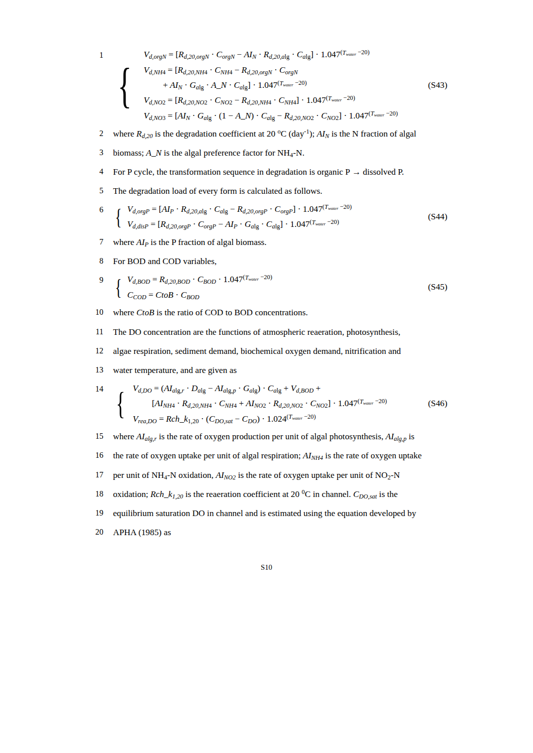1
{
Vd,orgN = [Rd,20,orgN · CorgN − AIN · Rd,20,alg · Calg] · 1.047(Twater −20)
Vd,NH4 = [Rd,20,NH4 · CNH4 − Rd,20,orgN · CorgN
+ AIN · Galg · A_N · Calg] · 1.047(Twater −20)
Vd,NO2 = [Rd,20,NO2 · CNO2 − Rd,20,NH4 · CNH4] · 1.047(Twater −20)
Vd,NO3 = [AIN · Galg · (1 − A_N) · Calg − Rd,20,NO2 · CNO2] · 1.047(Twater −20)
(S43)
2
where Rd,20 is the degradation coefficient at 20 oC (day-1); AIN is the N fraction of algal
3
biomass; A_N is the algal preference factor for NH4-N.
4
For P cycle, the transformation sequence in degradation is organic P → dissolved P.
5
The degradation load of every form is calculated as follows.
6
{
Vd,orgP = [AIP · Rd,20,alg · Calg − Rd,20,orgP · CorgP] · 1.047(Twater −20)
Vd,disP = [Rd,20,orgP · CorgP − AIP · Galg · Calg] · 1.047(Twater −20)
(S44)
7
where AIP is the P fraction of algal biomass.
8
For BOD and COD variables,
9
{
Vd,BOD = Rd,20,BOD · CBOD · 1.047(Twater −20)
CCOD = CtoB · CBOD
(S45)
10
where CtoB is the ratio of COD to BOD concentrations.
11
The DO concentration are the functions of atmospheric reaeration, photosynthesis,
12
algae respiration, sediment demand, biochemical oxygen demand, nitrification and
13
water temperature, and are given as
14
{
Vd,DO = (AIalg,r · Dalg − AIalg,p · Galg) · Calg + Vd,BOD +
[AINH4 · Rd,20,NH4 · CNH4 + AINO2 · Rd,20,NO2 · CNO2] · 1.047(Twater −20)
Vrea,DO = Rch_k1,20 · (CDO,sat − CDO) · 1.024(Twater −20)
(S46)
15
where AIalg,r is the rate of oxygen production per unit of algal photosynthesis, AIalg,p is
16
the rate of oxygen uptake per unit of algal respiration; AINH4 is the rate of oxygen uptake
17
per unit of NH4-N oxidation, AINO2 is the rate of oxygen uptake per unit of NO2-N
18
oxidation; Rch_k1,20 is the reaeration coefficient at 20 0C in channel. CDO,sat is the
19
equilibrium saturation DO in channel and is estimated using the equation developed by
20
APHA (1985) as
S10